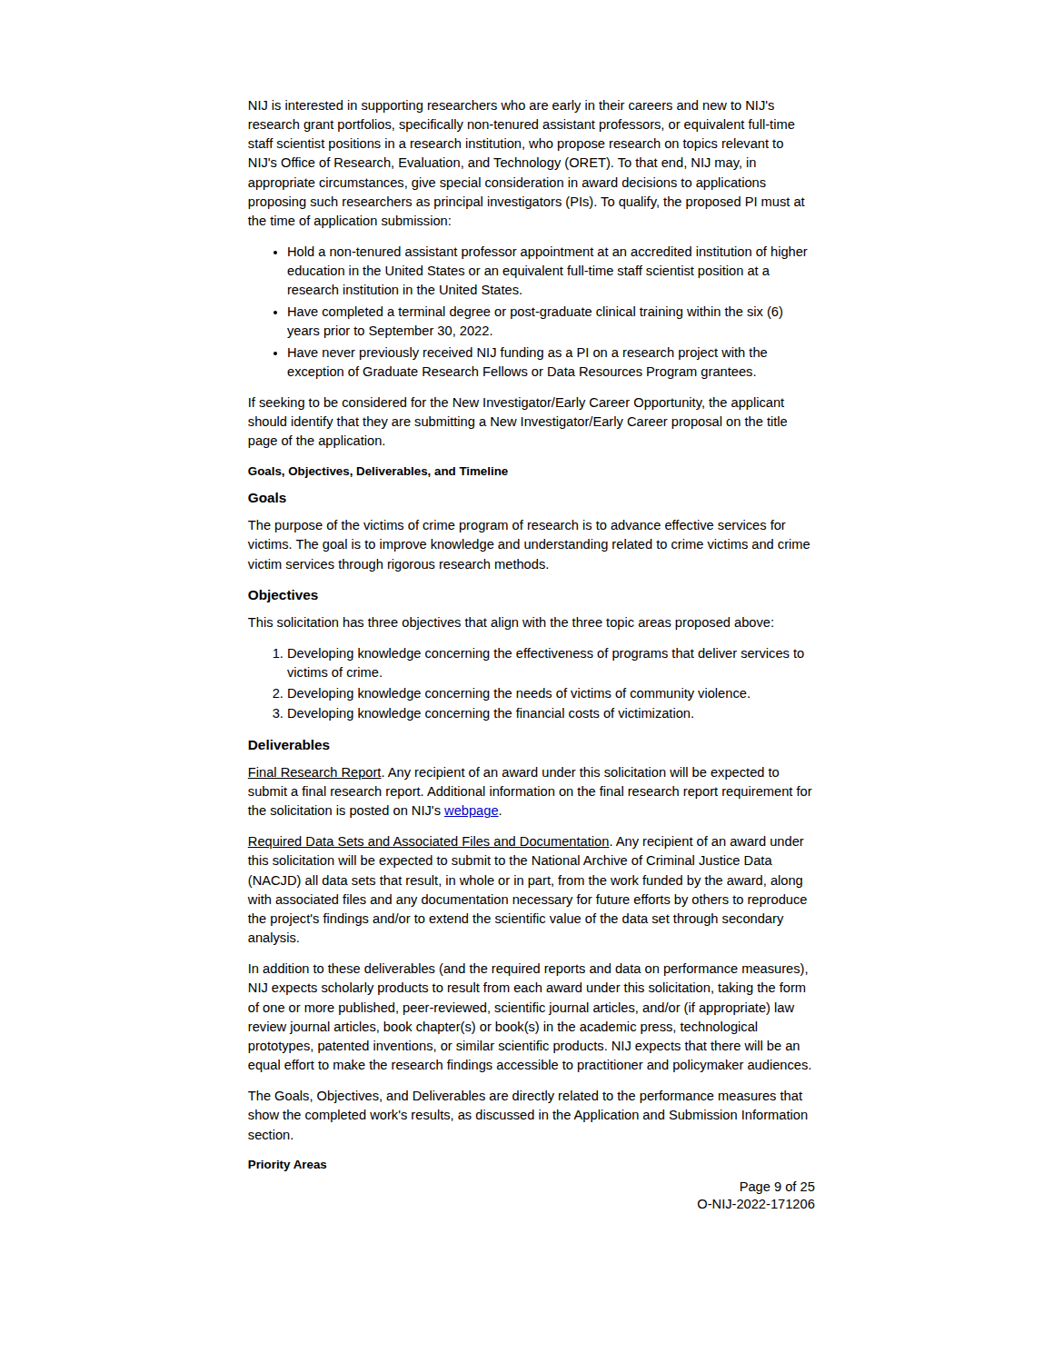NIJ is interested in supporting researchers who are early in their careers and new to NIJ's research grant portfolios, specifically non-tenured assistant professors, or equivalent full-time staff scientist positions in a research institution, who propose research on topics relevant to NIJ's Office of Research, Evaluation, and Technology (ORET). To that end, NIJ may, in appropriate circumstances, give special consideration in award decisions to applications proposing such researchers as principal investigators (PIs). To qualify, the proposed PI must at the time of application submission:
Hold a non-tenured assistant professor appointment at an accredited institution of higher education in the United States or an equivalent full-time staff scientist position at a research institution in the United States.
Have completed a terminal degree or post-graduate clinical training within the six (6) years prior to September 30, 2022.
Have never previously received NIJ funding as a PI on a research project with the exception of Graduate Research Fellows or Data Resources Program grantees.
If seeking to be considered for the New Investigator/Early Career Opportunity, the applicant should identify that they are submitting a New Investigator/Early Career proposal on the title page of the application.
Goals, Objectives, Deliverables, and Timeline
Goals
The purpose of the victims of crime program of research is to advance effective services for victims. The goal is to improve knowledge and understanding related to crime victims and crime victim services through rigorous research methods.
Objectives
This solicitation has three objectives that align with the three topic areas proposed above:
Developing knowledge concerning the effectiveness of programs that deliver services to victims of crime.
Developing knowledge concerning the needs of victims of community violence.
Developing knowledge concerning the financial costs of victimization.
Deliverables
Final Research Report. Any recipient of an award under this solicitation will be expected to submit a final research report. Additional information on the final research report requirement for the solicitation is posted on NIJ's webpage.
Required Data Sets and Associated Files and Documentation. Any recipient of an award under this solicitation will be expected to submit to the National Archive of Criminal Justice Data (NACJD) all data sets that result, in whole or in part, from the work funded by the award, along with associated files and any documentation necessary for future efforts by others to reproduce the project's findings and/or to extend the scientific value of the data set through secondary analysis.
In addition to these deliverables (and the required reports and data on performance measures), NIJ expects scholarly products to result from each award under this solicitation, taking the form of one or more published, peer-reviewed, scientific journal articles, and/or (if appropriate) law review journal articles, book chapter(s) or book(s) in the academic press, technological prototypes, patented inventions, or similar scientific products. NIJ expects that there will be an equal effort to make the research findings accessible to practitioner and policymaker audiences.
The Goals, Objectives, and Deliverables are directly related to the performance measures that show the completed work's results, as discussed in the Application and Submission Information section.
Priority Areas
Page 9 of 25
O-NIJ-2022-171206